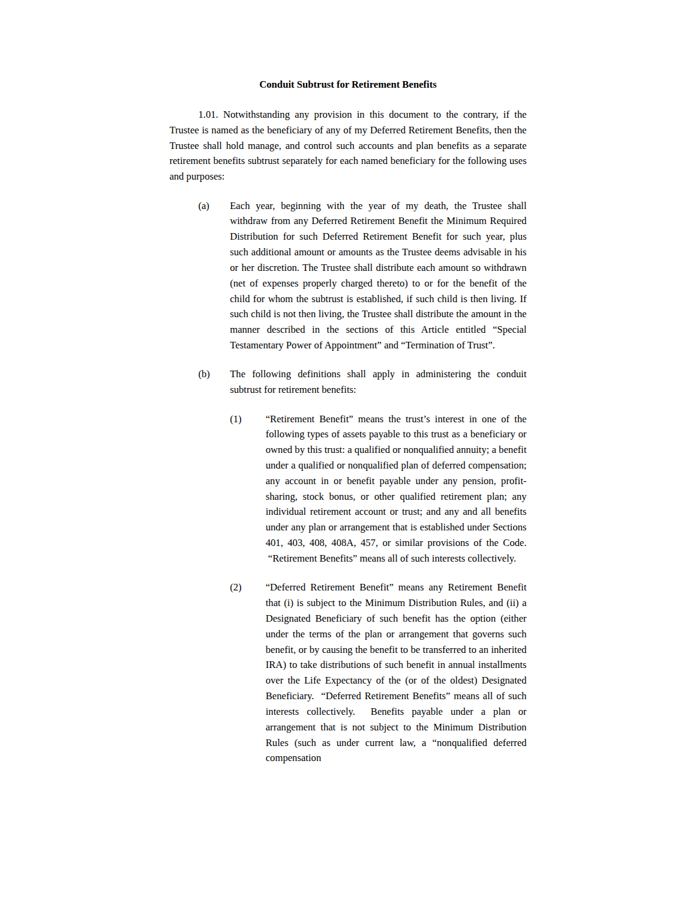Conduit Subtrust for Retirement Benefits
1.01. Notwithstanding any provision in this document to the contrary, if the Trustee is named as the beneficiary of any of my Deferred Retirement Benefits, then the Trustee shall hold manage, and control such accounts and plan benefits as a separate retirement benefits subtrust separately for each named beneficiary for the following uses and purposes:
(a) Each year, beginning with the year of my death, the Trustee shall withdraw from any Deferred Retirement Benefit the Minimum Required Distribution for such Deferred Retirement Benefit for such year, plus such additional amount or amounts as the Trustee deems advisable in his or her discretion. The Trustee shall distribute each amount so withdrawn (net of expenses properly charged thereto) to or for the benefit of the child for whom the subtrust is established, if such child is then living. If such child is not then living, the Trustee shall distribute the amount in the manner described in the sections of this Article entitled “Special Testamentary Power of Appointment” and “Termination of Trust”.
(b) The following definitions shall apply in administering the conduit subtrust for retirement benefits:
(1) “Retirement Benefit” means the trust’s interest in one of the following types of assets payable to this trust as a beneficiary or owned by this trust: a qualified or nonqualified annuity; a benefit under a qualified or nonqualified plan of deferred compensation; any account in or benefit payable under any pension, profit-sharing, stock bonus, or other qualified retirement plan; any individual retirement account or trust; and any and all benefits under any plan or arrangement that is established under Sections 401, 403, 408, 408A, 457, or similar provisions of the Code. “Retirement Benefits” means all of such interests collectively.
(2) “Deferred Retirement Benefit” means any Retirement Benefit that (i) is subject to the Minimum Distribution Rules, and (ii) a Designated Beneficiary of such benefit has the option (either under the terms of the plan or arrangement that governs such benefit, or by causing the benefit to be transferred to an inherited IRA) to take distributions of such benefit in annual installments over the Life Expectancy of the (or of the oldest) Designated Beneficiary. “Deferred Retirement Benefits” means all of such interests collectively. Benefits payable under a plan or arrangement that is not subject to the Minimum Distribution Rules (such as under current law, a “nonqualified deferred compensation